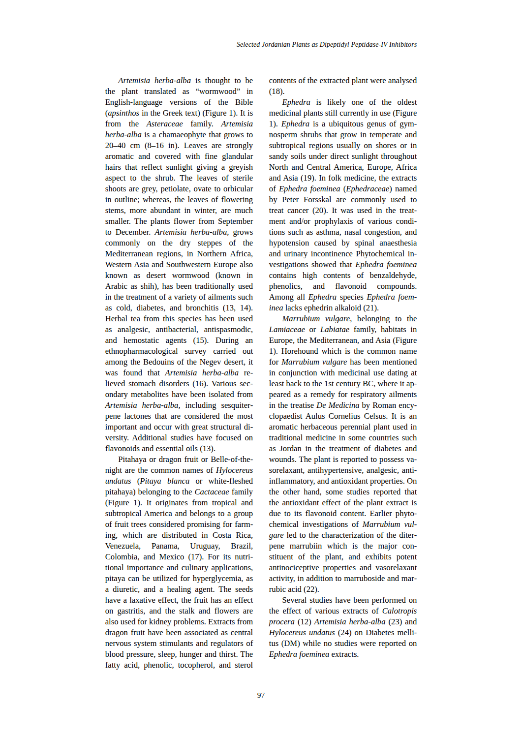Selected Jordanian Plants as Dipeptidyl Peptidase-IV Inhibitors
Artemisia herba-alba is thought to be the plant translated as “wormwood” in English-language versions of the Bible (apsinthos in the Greek text) (Figure 1). It is from the Asteraceae family. Artemisia herba-alba is a chamaeophyte that grows to 20–40 cm (8–16 in). Leaves are strongly aromatic and covered with fine glandular hairs that reflect sunlight giving a greyish aspect to the shrub. The leaves of sterile shoots are grey, petiolate, ovate to orbicular in outline; whereas, the leaves of flowering stems, more abundant in winter, are much smaller. The plants flower from September to December. Artemisia herba-alba, grows commonly on the dry steppes of the Mediterranean regions, in Northern Africa, Western Asia and Southwestern Europe also known as desert wormwood (known in Arabic as shih), has been traditionally used in the treatment of a variety of ailments such as cold, diabetes, and bronchitis (13, 14). Herbal tea from this species has been used as analgesic, antibacterial, antispasmodic, and hemostatic agents (15). During an ethnopharmacological survey carried out among the Bedouins of the Negev desert, it was found that Artemisia herba-alba relieved stomach disorders (16). Various secondary metabolites have been isolated from Artemisia herba-alba, including sesquiterpene lactones that are considered the most important and occur with great structural diversity. Additional studies have focused on flavonoids and essential oils (13).
Pitahaya or dragon fruit or Belle-of-the-night are the common names of Hylocereus undatus (Pitaya blanca or white-fleshed pitahaya) belonging to the Cactaceae family (Figure 1). It originates from tropical and subtropical America and belongs to a group of fruit trees considered promising for farming, which are distributed in Costa Rica, Venezuela, Panama, Uruguay, Brazil, Colombia, and Mexico (17). For its nutritional importance and culinary applications, pitaya can be utilized for hyperglycemia, as a diuretic, and a healing agent. The seeds have a laxative effect, the fruit has an effect on gastritis, and the stalk and flowers are also used for kidney problems. Extracts from dragon fruit have been associated as central nervous system stimulants and regulators of blood pressure, sleep, hunger and thirst. The fatty acid, phenolic, tocopherol, and sterol contents of the extracted plant were analysed (18).
Ephedra is likely one of the oldest medicinal plants still currently in use (Figure 1). Ephedra is a ubiquitous genus of gymnosperm shrubs that grow in temperate and subtropical regions usually on shores or in sandy soils under direct sunlight throughout North and Central America, Europe, Africa and Asia (19). In folk medicine, the extracts of Ephedra foeminea (Ephedraceae) named by Peter Forsskal are commonly used to treat cancer (20). It was used in the treatment and/or prophylaxis of various conditions such as asthma, nasal congestion, and hypotension caused by spinal anaesthesia and urinary incontinence Phytochemical investigations showed that Ephedra foeminea contains high contents of benzaldehyde, phenolics, and flavonoid compounds. Among all Ephedra species Ephedra foeminea lacks ephedrin alkaloid (21).
Marrubium vulgare, belonging to the Lamiaceae or Labiatae family, habitats in Europe, the Mediterranean, and Asia (Figure 1). Horehound which is the common name for Marrubium vulgare has been mentioned in conjunction with medicinal use dating at least back to the 1st century BC, where it appeared as a remedy for respiratory ailments in the treatise De Medicina by Roman encyclopaedist Aulus Cornelius Celsus. It is an aromatic herbaceous perennial plant used in traditional medicine in some countries such as Jordan in the treatment of diabetes and wounds. The plant is reported to possess vasorelaxant, antihypertensive, analgesic, anti-inflammatory, and antioxidant properties. On the other hand, some studies reported that the antioxidant effect of the plant extract is due to its flavonoid content. Earlier phytochemical investigations of Marrubium vulgare led to the characterization of the diterpene marrubiin which is the major constituent of the plant, and exhibits potent antinociceptive properties and vasorelaxant activity, in addition to marruboside and marrubic acid (22).
Several studies have been performed on the effect of various extracts of Calotropis procera (12) Artemisia herba-alba (23) and Hylocereus undatus (24) on Diabetes mellitus (DM) while no studies were reported on Ephedra foeminea extracts.
97